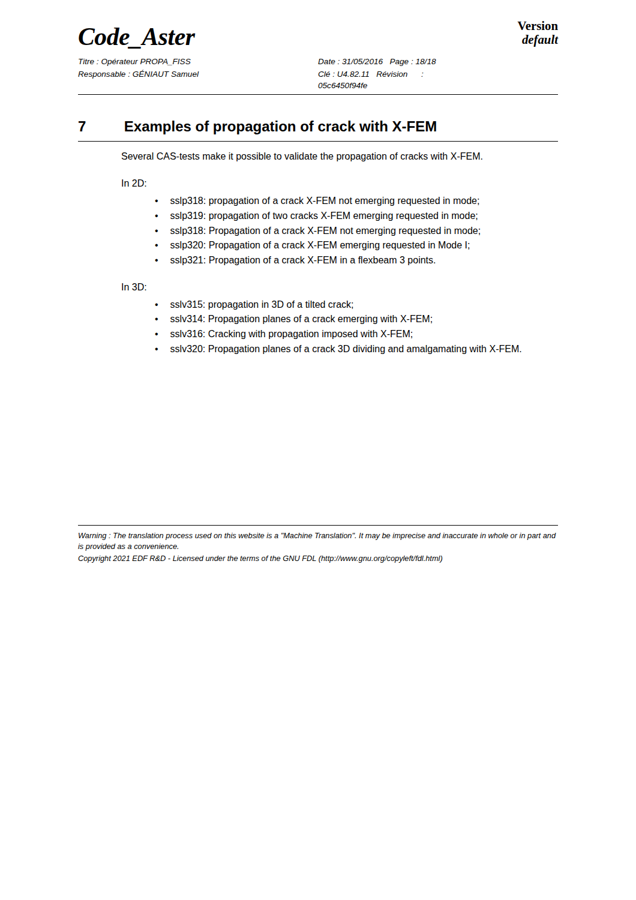Code_Aster
Version
default
| Titre : Opérateur PROPA_FISS | Date : 31/05/2016 Page : 18/18 |
| Responsable : GÉNIAUT Samuel | Clé : U4.82.11 Révision : 05c6450f94fe |
7 Examples of propagation of crack with X-FEM
Several CAS-tests make it possible to validate the propagation of cracks with X-FEM.
In 2D:
sslp318: propagation of a crack X-FEM not emerging requested in mode;
sslp319: propagation of two cracks X-FEM emerging requested in mode;
sslp318: Propagation of a crack X-FEM not emerging requested in mode;
sslp320: Propagation of a crack X-FEM emerging requested in Mode I;
sslp321: Propagation of a crack X-FEM in a flexbeam 3 points.
In 3D:
sslv315: propagation in 3D of a tilted crack;
sslv314: Propagation planes of a crack emerging with X-FEM;
sslv316: Cracking with propagation imposed with X-FEM;
sslv320: Propagation planes of a crack 3D dividing and amalgamating with X-FEM.
Warning : The translation process used on this website is a "Machine Translation". It may be imprecise and inaccurate in whole or in part and is provided as a convenience.
Copyright 2021 EDF R&D - Licensed under the terms of the GNU FDL (http://www.gnu.org/copyleft/fdl.html)